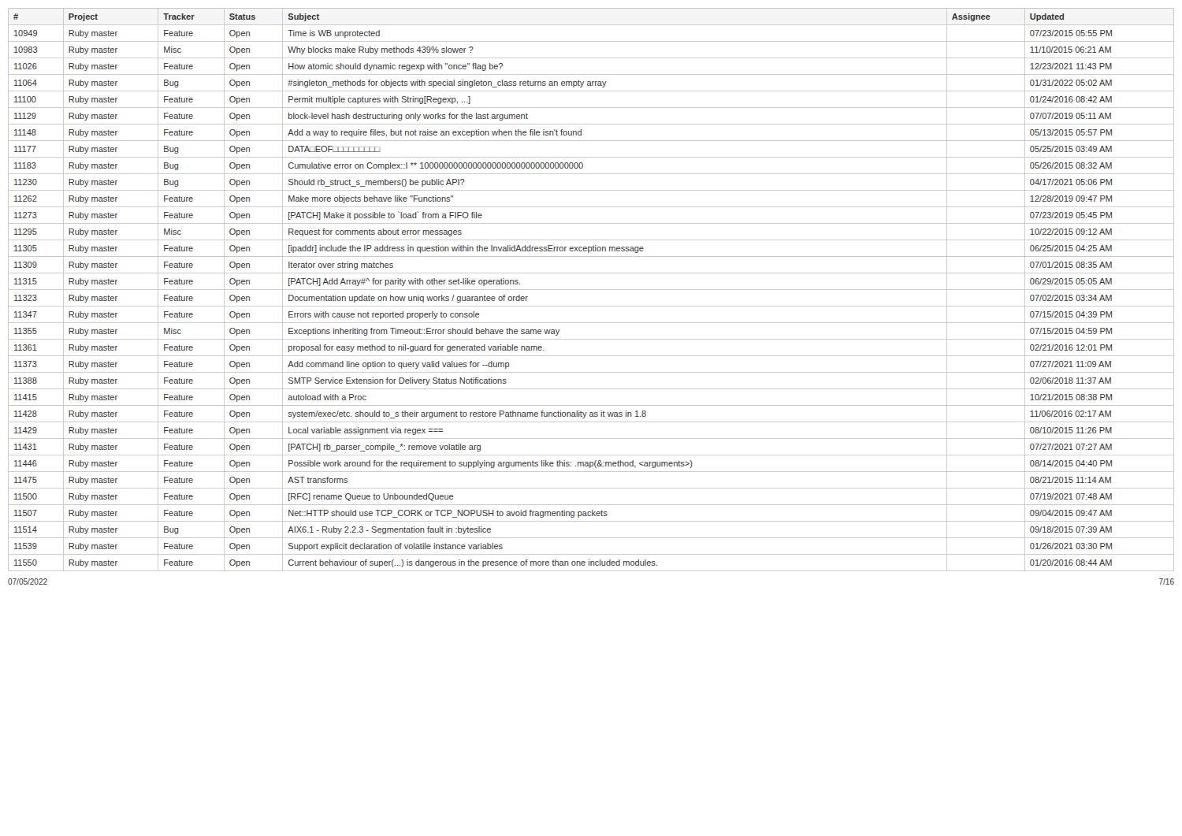| # | Project | Tracker | Status | Subject | Assignee | Updated |
| --- | --- | --- | --- | --- | --- | --- |
| 10949 | Ruby master | Feature | Open | Time is WB unprotected | | 07/23/2015 05:55 PM |
| 10983 | Ruby master | Misc | Open | Why blocks make Ruby methods 439% slower ? | | 11/10/2015 06:21 AM |
| 11026 | Ruby master | Feature | Open | How atomic should dynamic regexp with "once" flag be? | | 12/23/2021 11:43 PM |
| 11064 | Ruby master | Bug | Open | #singleton_methods for objects with special singleton_class returns an empty array | | 01/31/2022 05:02 AM |
| 11100 | Ruby master | Feature | Open | Permit multiple captures with String[Regexp, ...] | | 01/24/2016 08:42 AM |
| 11129 | Ruby master | Feature | Open | block-level hash destructuring only works for the last argument | | 07/07/2019 05:11 AM |
| 11148 | Ruby master | Feature | Open | Add a way to require files, but not raise an exception when the file isn't found | | 05/13/2015 05:57 PM |
| 11177 | Ruby master | Bug | Open | DATA□EOF□□□□□□□□□ | | 05/25/2015 03:49 AM |
| 11183 | Ruby master | Bug | Open | Cumulative error on Complex::I ** 1000000000000000000000000000000000 | | 05/26/2015 08:32 AM |
| 11230 | Ruby master | Bug | Open | Should rb_struct_s_members() be public API? | | 04/17/2021 05:06 PM |
| 11262 | Ruby master | Feature | Open | Make more objects behave like "Functions" | | 12/28/2019 09:47 PM |
| 11273 | Ruby master | Feature | Open | [PATCH] Make it possible to `load` from a FIFO file | | 07/23/2019 05:45 PM |
| 11295 | Ruby master | Misc | Open | Request for comments about error messages | | 10/22/2015 09:12 AM |
| 11305 | Ruby master | Feature | Open | [ipaddr] include the IP address in question within the InvalidAddressError exception message | | 06/25/2015 04:25 AM |
| 11309 | Ruby master | Feature | Open | Iterator over string matches | | 07/01/2015 08:35 AM |
| 11315 | Ruby master | Feature | Open | [PATCH] Add Array#^ for parity with other set-like operations. | | 06/29/2015 05:05 AM |
| 11323 | Ruby master | Feature | Open | Documentation update on how uniq works / guarantee of order | | 07/02/2015 03:34 AM |
| 11347 | Ruby master | Feature | Open | Errors with cause not reported properly to console | | 07/15/2015 04:39 PM |
| 11355 | Ruby master | Misc | Open | Exceptions inheriting from Timeout::Error should behave the same way | | 07/15/2015 04:59 PM |
| 11361 | Ruby master | Feature | Open | proposal for easy method to nil-guard for generated variable name. | | 02/21/2016 12:01 PM |
| 11373 | Ruby master | Feature | Open | Add command line option to query valid values for --dump | | 07/27/2021 11:09 AM |
| 11388 | Ruby master | Feature | Open | SMTP Service Extension for Delivery Status Notifications | | 02/06/2018 11:37 AM |
| 11415 | Ruby master | Feature | Open | autoload with a Proc | | 10/21/2015 08:38 PM |
| 11428 | Ruby master | Feature | Open | system/exec/etc. should to_s their argument to restore Pathname functionality as it was in 1.8 | | 11/06/2016 02:17 AM |
| 11429 | Ruby master | Feature | Open | Local variable assignment via regex === | | 08/10/2015 11:26 PM |
| 11431 | Ruby master | Feature | Open | [PATCH] rb_parser_compile_*: remove volatile arg | | 07/27/2021 07:27 AM |
| 11446 | Ruby master | Feature | Open | Possible work around for the requirement to supplying arguments like this: .map(&:method, <arguments>) | | 08/14/2015 04:40 PM |
| 11475 | Ruby master | Feature | Open | AST transforms | | 08/21/2015 11:14 AM |
| 11500 | Ruby master | Feature | Open | [RFC] rename Queue to UnboundedQueue | | 07/19/2021 07:48 AM |
| 11507 | Ruby master | Feature | Open | Net::HTTP should use TCP_CORK or TCP_NOPUSH to avoid fragmenting packets | | 09/04/2015 09:47 AM |
| 11514 | Ruby master | Bug | Open | AIX6.1 - Ruby 2.2.3 - Segmentation fault in :byteslice | | 09/18/2015 07:39 AM |
| 11539 | Ruby master | Feature | Open | Support explicit declaration of volatile instance variables | | 01/26/2021 03:30 PM |
| 11550 | Ruby master | Feature | Open | Current behaviour of super(...) is dangerous in the presence of more than one included modules. | | 01/20/2016 08:44 AM |
07/05/2022 7/16